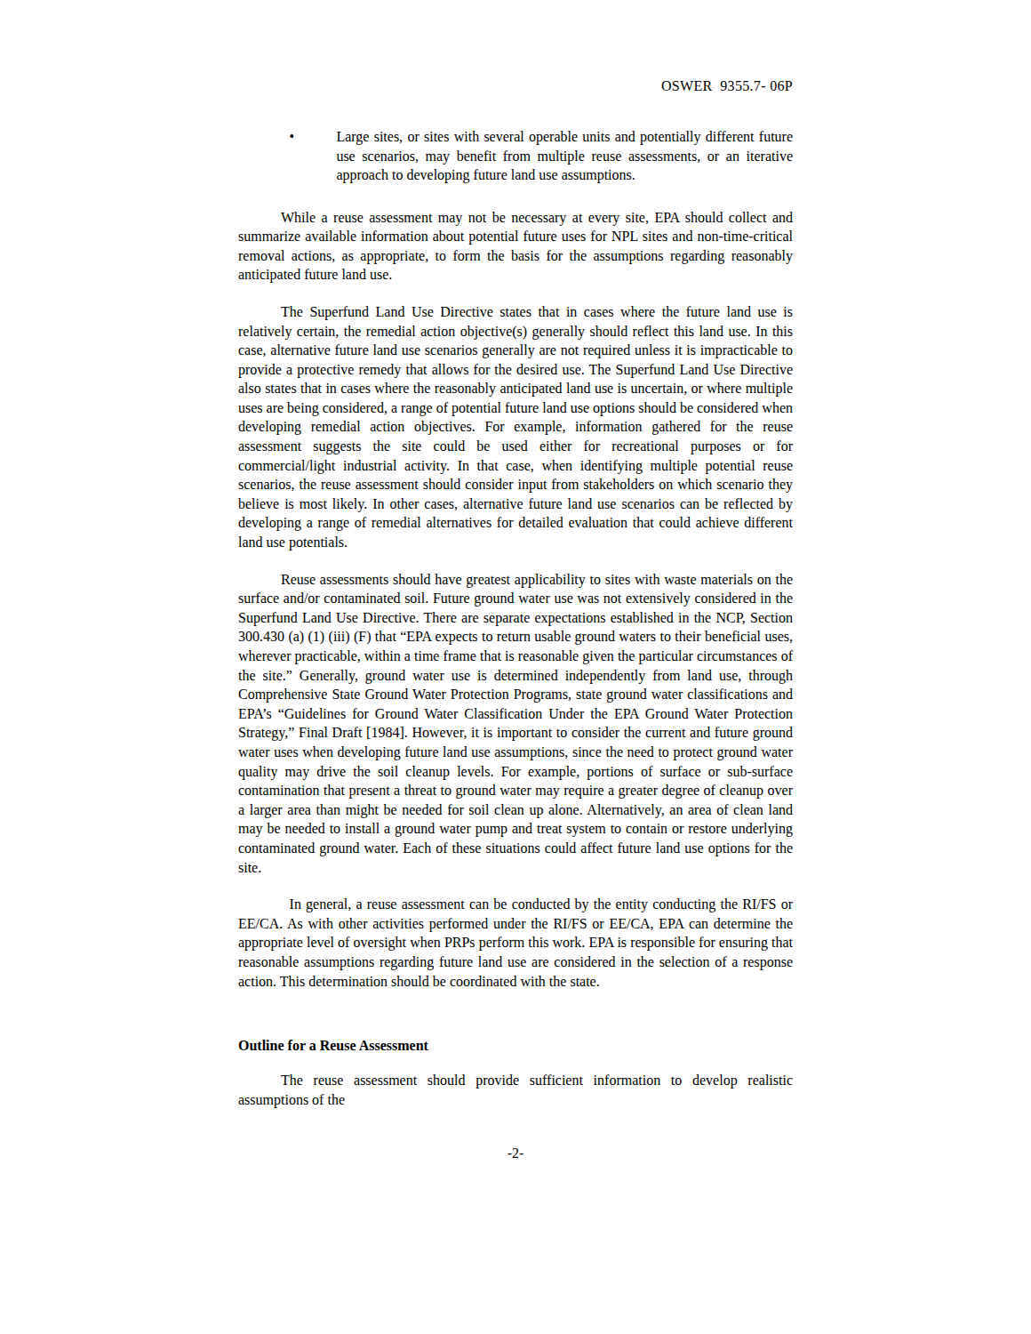OSWER 9355.7- 06P
•
Large sites, or sites with several operable units and potentially different future use scenarios, may benefit from multiple reuse assessments, or an iterative approach to developing future land use assumptions.
While a reuse assessment may not be necessary at every site, EPA should collect and summarize available information about potential future uses for NPL sites and non-time-critical removal actions, as appropriate, to form the basis for the assumptions regarding reasonably anticipated future land use.
The Superfund Land Use Directive states that in cases where the future land use is relatively certain, the remedial action objective(s) generally should reflect this land use. In this case, alternative future land use scenarios generally are not required unless it is impracticable to provide a protective remedy that allows for the desired use. The Superfund Land Use Directive also states that in cases where the reasonably anticipated land use is uncertain, or where multiple uses are being considered, a range of potential future land use options should be considered when developing remedial action objectives. For example, information gathered for the reuse assessment suggests the site could be used either for recreational purposes or for commercial/light industrial activity. In that case, when identifying multiple potential reuse scenarios, the reuse assessment should consider input from stakeholders on which scenario they believe is most likely. In other cases, alternative future land use scenarios can be reflected by developing a range of remedial alternatives for detailed evaluation that could achieve different land use potentials.
Reuse assessments should have greatest applicability to sites with waste materials on the surface and/or contaminated soil. Future ground water use was not extensively considered in the Superfund Land Use Directive. There are separate expectations established in the NCP, Section 300.430 (a) (1) (iii) (F) that “EPA expects to return usable ground waters to their beneficial uses, wherever practicable, within a time frame that is reasonable given the particular circumstances of the site.” Generally, ground water use is determined independently from land use, through Comprehensive State Ground Water Protection Programs, state ground water classifications and EPA’s “Guidelines for Ground Water Classification Under the EPA Ground Water Protection Strategy,” Final Draft [1984]. However, it is important to consider the current and future ground water uses when developing future land use assumptions, since the need to protect ground water quality may drive the soil cleanup levels. For example, portions of surface or sub-surface contamination that present a threat to ground water may require a greater degree of cleanup over a larger area than might be needed for soil clean up alone. Alternatively, an area of clean land may be needed to install a ground water pump and treat system to contain or restore underlying contaminated ground water. Each of these situations could affect future land use options for the site.
In general, a reuse assessment can be conducted by the entity conducting the RI/FS or EE/CA. As with other activities performed under the RI/FS or EE/CA, EPA can determine the appropriate level of oversight when PRPs perform this work. EPA is responsible for ensuring that reasonable assumptions regarding future land use are considered in the selection of a response action. This determination should be coordinated with the state.
Outline for a Reuse Assessment
The reuse assessment should provide sufficient information to develop realistic assumptions of the
-2-